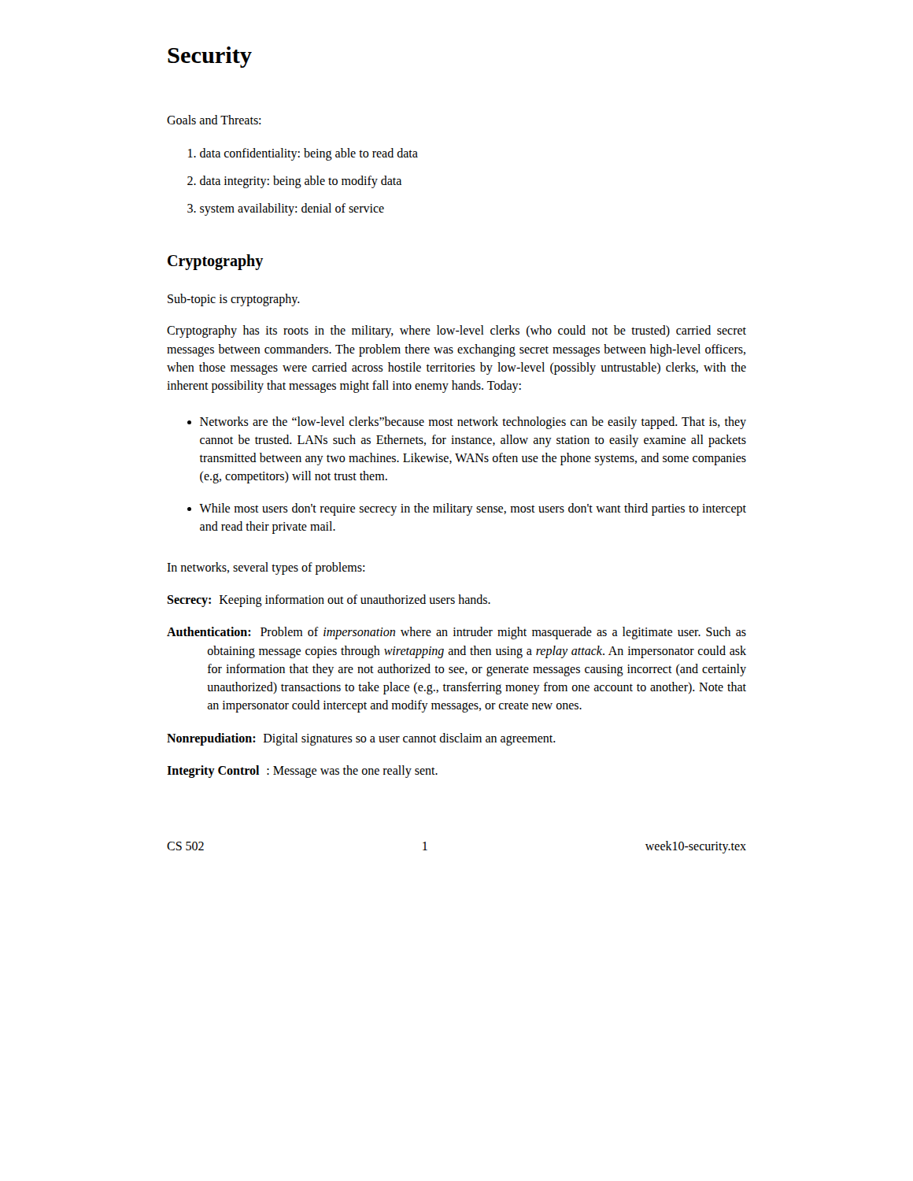Security
Goals and Threats:
data confidentiality: being able to read data
data integrity: being able to modify data
system availability: denial of service
Cryptography
Sub-topic is cryptography.
Cryptography has its roots in the military, where low-level clerks (who could not be trusted) carried secret messages between commanders. The problem there was exchanging secret messages between high-level officers, when those messages were carried across hostile territories by low-level (possibly untrustable) clerks, with the inherent possibility that messages might fall into enemy hands. Today:
Networks are the “low-level clerks”because most network technologies can be easily tapped. That is, they cannot be trusted. LANs such as Ethernets, for instance, allow any station to easily examine all packets transmitted between any two machines. Likewise, WANs often use the phone systems, and some companies (e.g, competitors) will not trust them.
While most users don't require secrecy in the military sense, most users don't want third parties to intercept and read their private mail.
In networks, several types of problems:
Secrecy: Keeping information out of unauthorized users hands.
Authentication: Problem of impersonation where an intruder might masquerade as a legitimate user. Such as obtaining message copies through wiretapping and then using a replay attack. An impersonator could ask for information that they are not authorized to see, or generate messages causing incorrect (and certainly unauthorized) transactions to take place (e.g., transferring money from one account to another). Note that an impersonator could intercept and modify messages, or create new ones.
Nonrepudiation: Digital signatures so a user cannot disclaim an agreement.
Integrity Control : Message was the one really sent.
CS 502
1
week10-security.tex